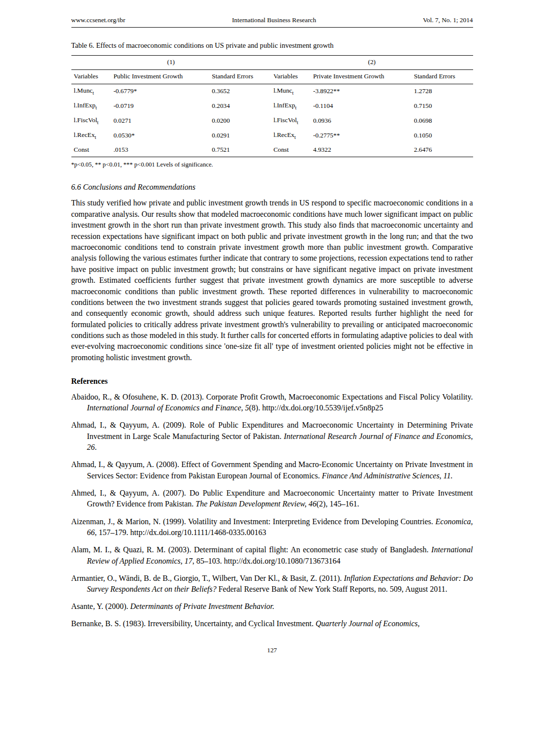www.ccsenet.org/ibr International Business Research Vol. 7, No. 1; 2014
Table 6. Effects of macroeconomic conditions on US private and public investment growth
| (1) | (2) |
| --- | --- |
| Variables | Public Investment Growth | Standard Errors | Variables | Private Investment Growth | Standard Errors |
| l.Munc t | -0.6779* | 0.3652 | l.Munc t | -3.8922** | 1.2728 |
| l.InfExp t | -0.0719 | 0.2034 | l.InfExp t | -0.1104 | 0.7150 |
| l.FiscVol t | 0.0271 | 0.0200 | l.FiscVol t | 0.0936 | 0.0698 |
| l.RecEx t | 0.0530* | 0.0291 | l.RecEx t | -0.2775** | 0.1050 |
| Const | .0153 | 0.7521 | Const | 4.9322 | 2.6476 |
*p<0.05, ** p<0.01, *** p<0.001 Levels of significance.
6.6 Conclusions and Recommendations
This study verified how private and public investment growth trends in US respond to specific macroeconomic conditions in a comparative analysis. Our results show that modeled macroeconomic conditions have much lower significant impact on public investment growth in the short run than private investment growth. This study also finds that macroeconomic uncertainty and recession expectations have significant impact on both public and private investment growth in the long run; and that the two macroeconomic conditions tend to constrain private investment growth more than public investment growth. Comparative analysis following the various estimates further indicate that contrary to some projections, recession expectations tend to rather have positive impact on public investment growth; but constrains or have significant negative impact on private investment growth. Estimated coefficients further suggest that private investment growth dynamics are more susceptible to adverse macroeconomic conditions than public investment growth. These reported differences in vulnerability to macroeconomic conditions between the two investment strands suggest that policies geared towards promoting sustained investment growth, and consequently economic growth, should address such unique features. Reported results further highlight the need for formulated policies to critically address private investment growth's vulnerability to prevailing or anticipated macroeconomic conditions such as those modeled in this study. It further calls for concerted efforts in formulating adaptive policies to deal with ever-evolving macroeconomic conditions since 'one-size fit all' type of investment oriented policies might not be effective in promoting holistic investment growth.
References
Abaidoo, R., & Ofosuhene, K. D. (2013). Corporate Profit Growth, Macroeconomic Expectations and Fiscal Policy Volatility. International Journal of Economics and Finance, 5(8). http://dx.doi.org/10.5539/ijef.v5n8p25
Ahmad, I., & Qayyum, A. (2009). Role of Public Expenditures and Macroeconomic Uncertainty in Determining Private Investment in Large Scale Manufacturing Sector of Pakistan. International Research Journal of Finance and Economics, 26.
Ahmad, I., & Qayyum, A. (2008). Effect of Government Spending and Macro-Economic Uncertainty on Private Investment in Services Sector: Evidence from Pakistan European Journal of Economics. Finance And Administrative Sciences, 11.
Ahmed, I., & Qayyum, A. (2007). Do Public Expenditure and Macroeconomic Uncertainty matter to Private Investment Growth? Evidence from Pakistan. The Pakistan Development Review, 46(2), 145–161.
Aizenman, J., & Marion, N. (1999). Volatility and Investment: Interpreting Evidence from Developing Countries. Economica, 66, 157–179. http://dx.doi.org/10.1111/1468-0335.00163
Alam, M. I., & Quazi, R. M. (2003). Determinant of capital flight: An econometric case study of Bangladesh. International Review of Applied Economics, 17, 85–103. http://dx.doi.org/10.1080/713673164
Armantier, O., Wändi, B. de B., Giorgio, T., Wilbert, Van Der Kl., & Basit, Z. (2011). Inflation Expectations and Behavior: Do Survey Respondents Act on their Beliefs? Federal Reserve Bank of New York Staff Reports, no. 509, August 2011.
Asante, Y. (2000). Determinants of Private Investment Behavior.
Bernanke, B. S. (1983). Irreversibility, Uncertainty, and Cyclical Investment. Quarterly Journal of Economics,
127